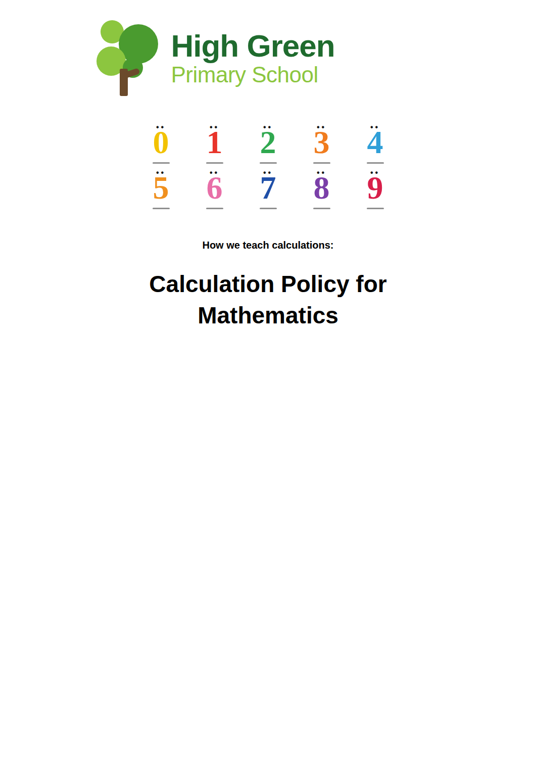High Green
Primary School
0 1 2 3 4
5 6 7 8 9
How we teach calculations:
Calculation Policy for Mathematics